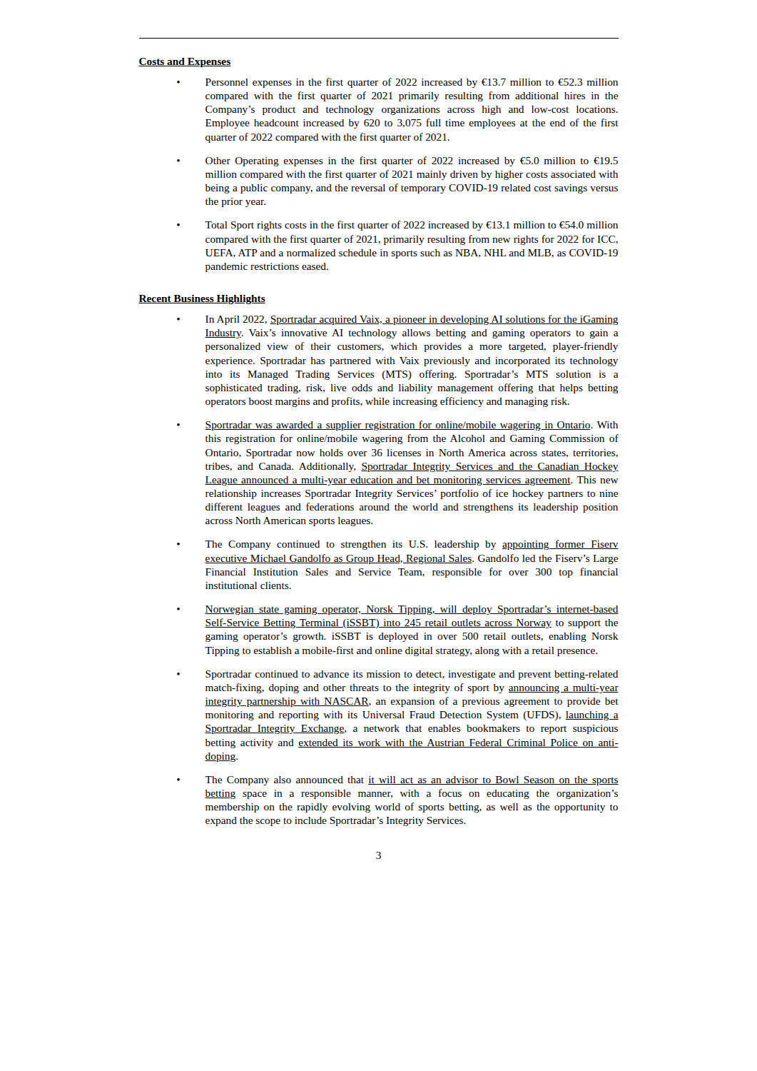Costs and Expenses
• Personnel expenses in the first quarter of 2022 increased by €13.7 million to €52.3 million compared with the first quarter of 2021 primarily resulting from additional hires in the Company’s product and technology organizations across high and low-cost locations. Employee headcount increased by 620 to 3,075 full time employees at the end of the first quarter of 2022 compared with the first quarter of 2021.
• Other Operating expenses in the first quarter of 2022 increased by €5.0 million to €19.5 million compared with the first quarter of 2021 mainly driven by higher costs associated with being a public company, and the reversal of temporary COVID-19 related cost savings versus the prior year.
• Total Sport rights costs in the first quarter of 2022 increased by €13.1 million to €54.0 million compared with the first quarter of 2021, primarily resulting from new rights for 2022 for ICC, UEFA, ATP and a normalized schedule in sports such as NBA, NHL and MLB, as COVID-19 pandemic restrictions eased.
Recent Business Highlights
• In April 2022, Sportradar acquired Vaix, a pioneer in developing AI solutions for the iGaming Industry. Vaix’s innovative AI technology allows betting and gaming operators to gain a personalized view of their customers, which provides a more targeted, player-friendly experience. Sportradar has partnered with Vaix previously and incorporated its technology into its Managed Trading Services (MTS) offering. Sportradar’s MTS solution is a sophisticated trading, risk, live odds and liability management offering that helps betting operators boost margins and profits, while increasing efficiency and managing risk.
• Sportradar was awarded a supplier registration for online/mobile wagering in Ontario. With this registration for online/mobile wagering from the Alcohol and Gaming Commission of Ontario, Sportradar now holds over 36 licenses in North America across states, territories, tribes, and Canada. Additionally, Sportradar Integrity Services and the Canadian Hockey League announced a multi-year education and bet monitoring services agreement. This new relationship increases Sportradar Integrity Services’ portfolio of ice hockey partners to nine different leagues and federations around the world and strengthens its leadership position across North American sports leagues.
• The Company continued to strengthen its U.S. leadership by appointing former Fiserv executive Michael Gandolfo as Group Head, Regional Sales. Gandolfo led the Fiserv’s Large Financial Institution Sales and Service Team, responsible for over 300 top financial institutional clients.
• Norwegian state gaming operator, Norsk Tipping, will deploy Sportradar’s internet-based Self-Service Betting Terminal (iSSBT) into 245 retail outlets across Norway to support the gaming operator’s growth. iSSBT is deployed in over 500 retail outlets, enabling Norsk Tipping to establish a mobile-first and online digital strategy, along with a retail presence.
• Sportradar continued to advance its mission to detect, investigate and prevent betting-related match-fixing, doping and other threats to the integrity of sport by announcing a multi-year integrity partnership with NASCAR, an expansion of a previous agreement to provide bet monitoring and reporting with its Universal Fraud Detection System (UFDS), launching a Sportradar Integrity Exchange, a network that enables bookmakers to report suspicious betting activity and extended its work with the Austrian Federal Criminal Police on anti-doping.
• The Company also announced that it will act as an advisor to Bowl Season on the sports betting space in a responsible manner, with a focus on educating the organization’s membership on the rapidly evolving world of sports betting, as well as the opportunity to expand the scope to include Sportradar’s Integrity Services.
3